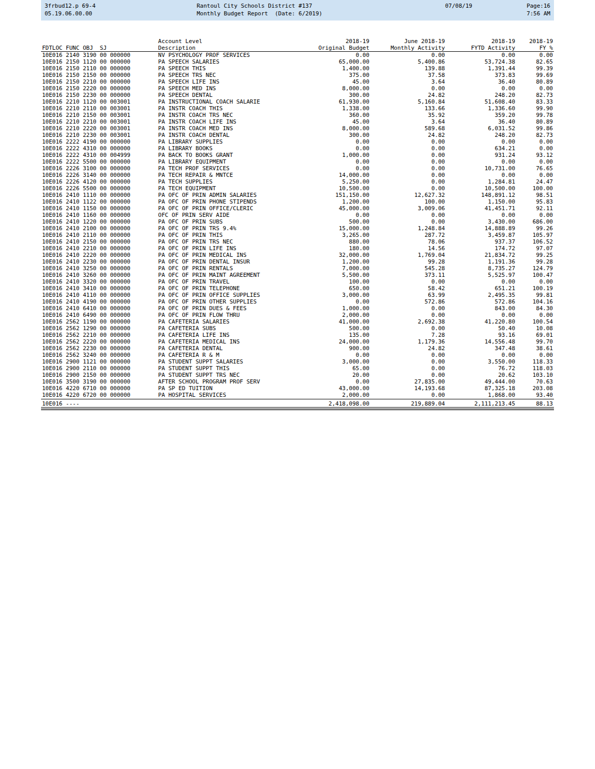| 3frbud12.p 69-4 05.19.06.00.00 | Rantoul City Schools District #137 Monthly Budget Report (Date: 6/2019) | 07/08/19 Page:16 7:56 AM |
| | Account Level | 2018-19 | June 2018-19 | 2018-19 | 2018-19 |
| FDTLOC FUNC OBJ SJ | Description | Original Budget | Monthly Activity | FYTD Activity | FY % |
| 10E016 2140 3190 00 000000 | NV PSYCHOLOGY PROF SERVICES | 0.00 | 0.00 | 0.00 | 0.00 |
| 10E016 2150 1120 00 000000 | PA SPEECH SALARIES | 65,000.00 | 5,400.86 | 53,724.38 | 82.65 |
| 10E016 2150 2110 00 000000 | PA SPEECH THIS | 1,400.00 | 139.88 | 1,391.44 | 99.39 |
| 10E016 2150 2150 00 000000 | PA SPEECH TRS NEC | 375.00 | 37.58 | 373.83 | 99.69 |
| 10E016 2150 2210 00 000000 | PA SPEECH LIFE INS | 45.00 | 3.64 | 36.40 | 80.89 |
| 10E016 2150 2220 00 000000 | PA SPEECH MED INS | 8,000.00 | 0.00 | 0.00 | 0.00 |
| 10E016 2150 2230 00 000000 | PA SPEECH DENTAL | 300.00 | 24.82 | 248.20 | 82.73 |
| 10E016 2210 1120 00 003001 | PA INSTRUCTIONAL COACH SALARIE | 61,930.00 | 5,160.84 | 51,608.40 | 83.33 |
| 10E016 2210 2110 00 003001 | PA INSTR COACH THIS | 1,338.00 | 133.66 | 1,336.60 | 99.90 |
| 10E016 2210 2150 00 003001 | PA INSTR COACH TRS NEC | 360.00 | 35.92 | 359.20 | 99.78 |
| 10E016 2210 2210 00 003001 | PA INSTR COACH LIFE INS | 45.00 | 3.64 | 36.40 | 80.89 |
| 10E016 2210 2220 00 003001 | PA INSTR COACH MED INS | 8,000.00 | 589.68 | 6,031.52 | 99.86 |
| 10E016 2210 2230 00 003001 | PA INSTR COACH DENTAL | 300.00 | 24.82 | 248.20 | 82.73 |
| 10E016 2222 4190 00 000000 | PA LIBRARY SUPPLIES | 0.00 | 0.00 | 0.00 | 0.00 |
| 10E016 2222 4310 00 000000 | PA LIBRARY BOOKS | 0.00 | 0.00 | 634.21 | 0.00 |
| 10E016 2222 4310 00 004999 | PA BACK TO BOOKS GRANT | 1,000.00 | 0.00 | 931.24 | 93.12 |
| 10E016 2222 5500 00 000000 | PA LIBRARY EQUIPMENT | 0.00 | 0.00 | 0.00 | 0.00 |
| 10E016 2226 3100 00 000000 | PA TECH PROF SERVICES | 0.00 | 0.00 | 10,731.00 | 76.65 |
| 10E016 2226 3140 00 000000 | PA TECH REPAIR & MNTCE | 14,000.00 | 0.00 | 0.00 | 0.00 |
| 10E016 2226 4120 00 000000 | PA TECH SUPPLIES | 5,250.00 | 0.00 | 1,284.81 | 24.47 |
| 10E016 2226 5500 00 000000 | PA TECH EQUIPMENT | 10,500.00 | 0.00 | 10,500.00 | 100.00 |
| 10E016 2410 1110 00 000000 | PA OFC OF PRIN ADMIN SALARIES | 151,150.00 | 12,627.32 | 148,891.12 | 98.51 |
| 10E016 2410 1122 00 000000 | PA OFC OF PRIN PHONE STIPENDS | 1,200.00 | 100.00 | 1,150.00 | 95.83 |
| 10E016 2410 1150 00 000000 | PA OFC OF PRIN OFFICE/CLERIC | 45,000.00 | 3,009.06 | 41,451.71 | 92.11 |
| 10E016 2410 1160 00 000000 | OFC OF PRIN SERV AIDE | 0.00 | 0.00 | 0.00 | 0.00 |
| 10E016 2410 1220 00 000000 | PA OFC OF PRIN SUBS | 500.00 | 0.00 | 3,430.00 | 686.00 |
| 10E016 2410 2100 00 000000 | PA OFC OF PRIN TRS 9.4% | 15,000.00 | 1,248.84 | 14,888.89 | 99.26 |
| 10E016 2410 2110 00 000000 | PA OFC OF PRIN THIS | 3,265.00 | 287.72 | 3,459.87 | 105.97 |
| 10E016 2410 2150 00 000000 | PA OFC OF PRIN TRS NEC | 880.00 | 78.06 | 937.37 | 106.52 |
| 10E016 2410 2210 00 000000 | PA OFC OF PRIN LIFE INS | 180.00 | 14.56 | 174.72 | 97.07 |
| 10E016 2410 2220 00 000000 | PA OFC OF PRIN MEDICAL INS | 32,000.00 | 1,769.04 | 21,834.72 | 99.25 |
| 10E016 2410 2230 00 000000 | PA OFC OF PRIN DENTAL INSUR | 1,200.00 | 99.28 | 1,191.36 | 99.28 |
| 10E016 2410 3250 00 000000 | PA OFC OF PRIN RENTALS | 7,000.00 | 545.28 | 8,735.27 | 124.79 |
| 10E016 2410 3260 00 000000 | PA OFC OF PRIN MAINT AGREEMENT | 5,500.00 | 373.11 | 5,525.97 | 100.47 |
| 10E016 2410 3320 00 000000 | PA OFC OF PRIN TRAVEL | 100.00 | 0.00 | 0.00 | 0.00 |
| 10E016 2410 3410 00 000000 | PA OFC OF PRIN TELEPHONE | 650.00 | 58.42 | 651.21 | 100.19 |
| 10E016 2410 4110 00 000000 | PA OFC OF PRIN OFFICE SUPPLIES | 3,000.00 | 63.99 | 2,495.35 | 99.81 |
| 10E016 2410 4190 00 000000 | PA OFC OF PRIN OTHER SUPPLIES | 0.00 | 572.86 | 572.86 | 104.16 |
| 10E016 2410 6410 00 000000 | PA OFC OF PRIN DUES & FEES | 1,000.00 | 0.00 | 843.00 | 84.30 |
| 10E016 2410 6490 00 000000 | PA OFC OF PRIN FLOW THRU | 2,000.00 | 0.00 | 0.00 | 0.00 |
| 10E016 2562 1190 00 000000 | PA CAFETERIA SALARIES | 41,000.00 | 2,692.38 | 41,220.80 | 100.54 |
| 10E016 2562 1290 00 000000 | PA CAFETERIA SUBS | 500.00 | 0.00 | 50.40 | 10.08 |
| 10E016 2562 2210 00 000000 | PA CAFETERIA LIFE INS | 135.00 | 7.28 | 93.16 | 69.01 |
| 10E016 2562 2220 00 000000 | PA CAFETERIA MEDICAL INS | 24,000.00 | 1,179.36 | 14,556.48 | 99.70 |
| 10E016 2562 2230 00 000000 | PA CAFETERIA DENTAL | 900.00 | 24.82 | 347.48 | 38.61 |
| 10E016 2562 3240 00 000000 | PA CAFETERIA R & M | 0.00 | 0.00 | 0.00 | 0.00 |
| 10E016 2900 1121 00 000000 | PA STUDENT SUPPT SALARIES | 3,000.00 | 0.00 | 3,550.00 | 118.33 |
| 10E016 2900 2110 00 000000 | PA STUDENT SUPPT THIS | 65.00 | 0.00 | 76.72 | 118.03 |
| 10E016 2900 2150 00 000000 | PA STUDENT SUPPT TRS NEC | 20.00 | 0.00 | 20.62 | 103.10 |
| 10E016 3500 3190 00 000000 | AFTER SCHOOL PROGRAM PROF SERV | 0.00 | 27,835.00 | 49,444.00 | 70.63 |
| 10E016 4220 6710 00 000000 | PA SP ED TUITION | 43,000.00 | 14,193.68 | 87,325.18 | 203.08 |
| 10E016 4220 6720 00 000000 | PA HOSPITAL SERVICES | 2,000.00 | 0.00 | 1,868.00 | 93.40 |
| 10E016 ---- | | 2,418,098.00 | 219,889.04 | 2,111,213.45 | 88.13 |